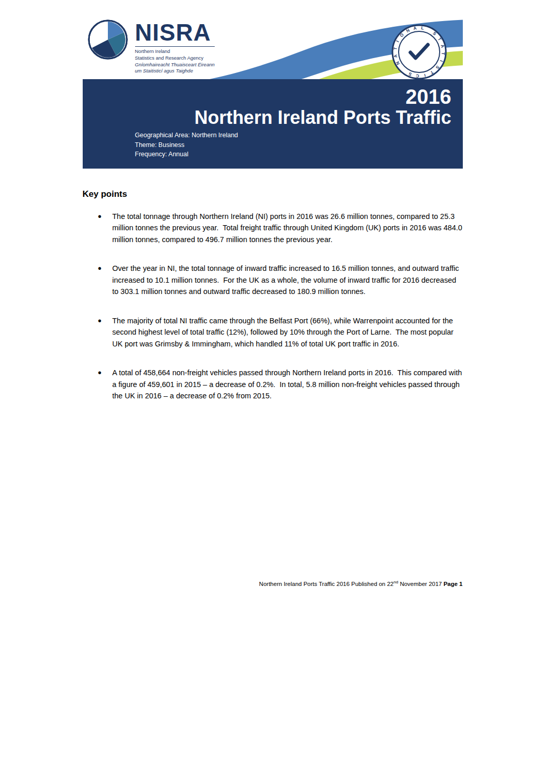NISRA
Northern Ireland
Statistics and Research Agency
Gníomhaireacht Thuaisceart Éireann
um Staitisticí agus Taighde
N A T I O N A L S T A T I S T I C S
2016
Northern Ireland Ports Traffic
Geographical Area: Northern Ireland
Theme: Business
Frequency: Annual
Key points
The total tonnage through Northern Ireland (NI) ports in 2016 was 26.6 million tonnes, compared to 25.3 million tonnes the previous year. Total freight traffic through United Kingdom (UK) ports in 2016 was 484.0 million tonnes, compared to 496.7 million tonnes the previous year.
Over the year in NI, the total tonnage of inward traffic increased to 16.5 million tonnes, and outward traffic increased to 10.1 million tonnes. For the UK as a whole, the volume of inward traffic for 2016 decreased to 303.1 million tonnes and outward traffic decreased to 180.9 million tonnes.
The majority of total NI traffic came through the Belfast Port (66%), while Warrenpoint accounted for the second highest level of total traffic (12%), followed by 10% through the Port of Larne. The most popular UK port was Grimsby & Immingham, which handled 11% of total UK port traffic in 2016.
A total of 458,664 non-freight vehicles passed through Northern Ireland ports in 2016. This compared with a figure of 459,601 in 2015 – a decrease of 0.2%. In total, 5.8 million non-freight vehicles passed through the UK in 2016 – a decrease of 0.2% from 2015.
Northern Ireland Ports Traffic 2016 Published on 22nd November 2017 Page 1